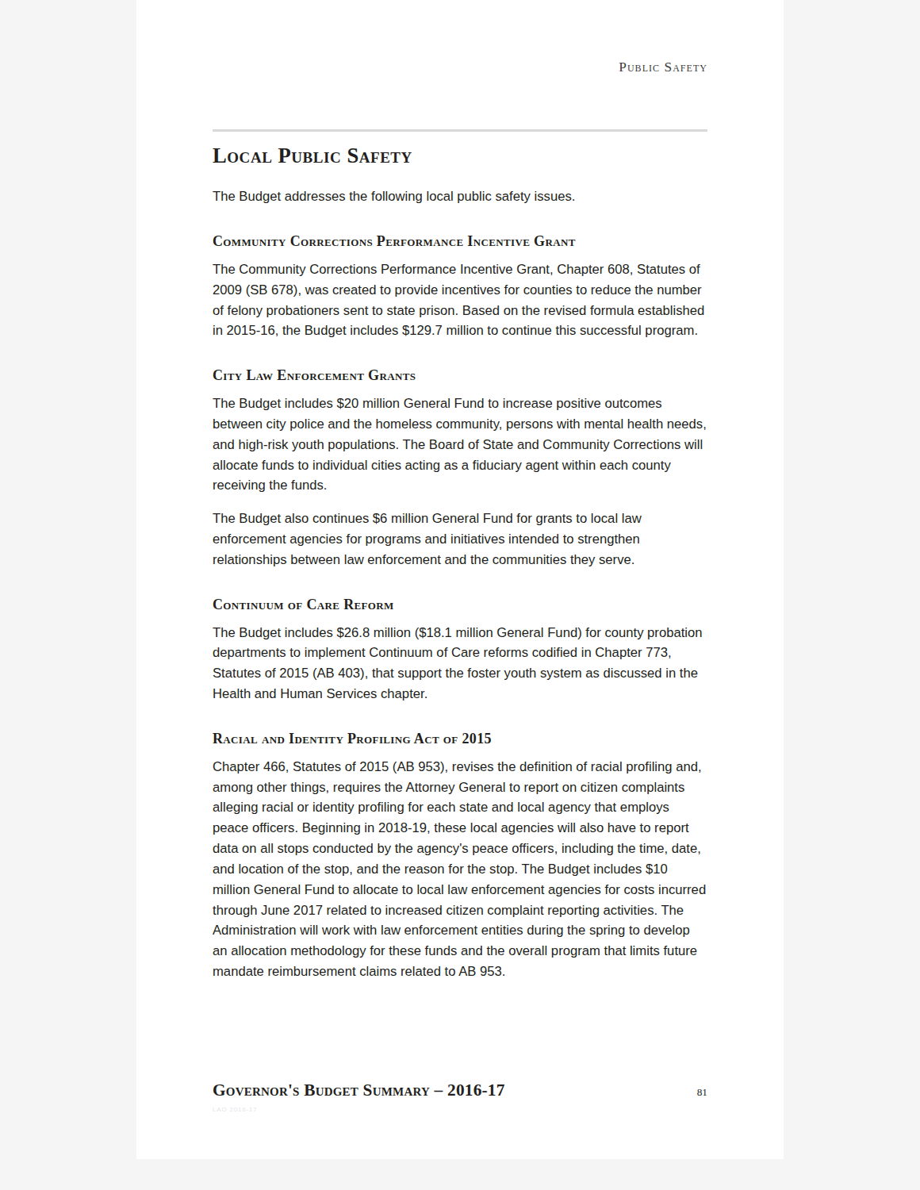Public Safety
Local Public Safety
The Budget addresses the following local public safety issues.
Community Corrections Performance Incentive Grant
The Community Corrections Performance Incentive Grant, Chapter 608, Statutes of 2009 (SB 678), was created to provide incentives for counties to reduce the number of felony probationers sent to state prison. Based on the revised formula established in 2015-16, the Budget includes $129.7 million to continue this successful program.
City Law Enforcement Grants
The Budget includes $20 million General Fund to increase positive outcomes between city police and the homeless community, persons with mental health needs, and high-risk youth populations. The Board of State and Community Corrections will allocate funds to individual cities acting as a fiduciary agent within each county receiving the funds.
The Budget also continues $6 million General Fund for grants to local law enforcement agencies for programs and initiatives intended to strengthen relationships between law enforcement and the communities they serve.
Continuum of Care Reform
The Budget includes $26.8 million ($18.1 million General Fund) for county probation departments to implement Continuum of Care reforms codified in Chapter 773, Statutes of 2015 (AB 403), that support the foster youth system as discussed in the Health and Human Services chapter.
Racial and Identity Profiling Act of 2015
Chapter 466, Statutes of 2015 (AB 953), revises the definition of racial profiling and, among other things, requires the Attorney General to report on citizen complaints alleging racial or identity profiling for each state and local agency that employs peace officers. Beginning in 2018-19, these local agencies will also have to report data on all stops conducted by the agency's peace officers, including the time, date, and location of the stop, and the reason for the stop. The Budget includes $10 million General Fund to allocate to local law enforcement agencies for costs incurred through June 2017 related to increased citizen complaint reporting activities. The Administration will work with law enforcement entities during the spring to develop an allocation methodology for these funds and the overall program that limits future mandate reimbursement claims related to AB 953.
Governor's Budget Summary – 2016-17
LAO 2016-17
81